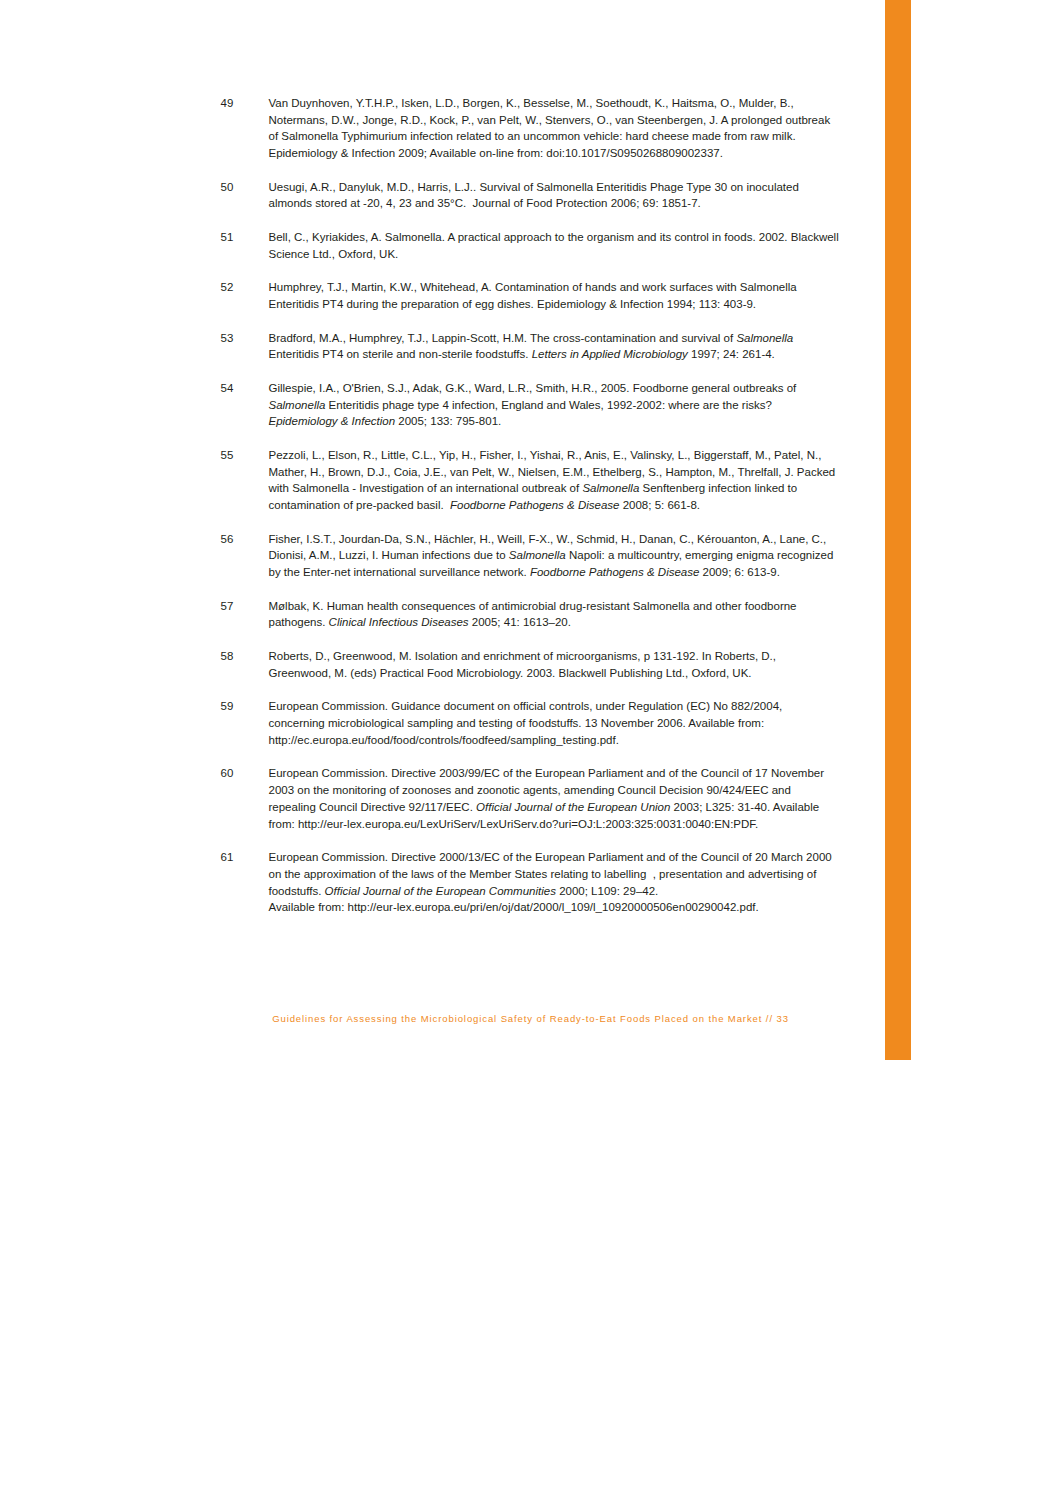49 Van Duynhoven, Y.T.H.P., Isken, L.D., Borgen, K., Besselse, M., Soethoudt, K., Haitsma, O., Mulder, B., Notermans, D.W., Jonge, R.D., Kock, P., van Pelt, W., Stenvers, O., van Steenbergen, J. A prolonged outbreak of Salmonella Typhimurium infection related to an uncommon vehicle: hard cheese made from raw milk. Epidemiology & Infection 2009; Available on-line from: doi:10.1017/S0950268809002337.
50 Uesugi, A.R., Danyluk, M.D., Harris, L.J.. Survival of Salmonella Enteritidis Phage Type 30 on inoculated almonds stored at -20, 4, 23 and 35°C. Journal of Food Protection 2006; 69: 1851-7.
51 Bell, C., Kyriakides, A. Salmonella. A practical approach to the organism and its control in foods. 2002. Blackwell Science Ltd., Oxford, UK.
52 Humphrey, T.J., Martin, K.W., Whitehead, A. Contamination of hands and work surfaces with Salmonella Enteritidis PT4 during the preparation of egg dishes. Epidemiology & Infection 1994; 113: 403-9.
53 Bradford, M.A., Humphrey, T.J., Lappin-Scott, H.M. The cross-contamination and survival of Salmonella Enteritidis PT4 on sterile and non-sterile foodstuffs. Letters in Applied Microbiology 1997; 24: 261-4.
54 Gillespie, I.A., O'Brien, S.J., Adak, G.K., Ward, L.R., Smith, H.R., 2005. Foodborne general outbreaks of Salmonella Enteritidis phage type 4 infection, England and Wales, 1992-2002: where are the risks? Epidemiology & Infection 2005; 133: 795-801.
55 Pezzoli, L., Elson, R., Little, C.L., Yip, H., Fisher, I., Yishai, R., Anis, E., Valinsky, L., Biggerstaff, M., Patel, N., Mather, H., Brown, D.J., Coia, J.E., van Pelt, W., Nielsen, E.M., Ethelberg, S., Hampton, M., Threlfall, J. Packed with Salmonella - Investigation of an international outbreak of Salmonella Senftenberg infection linked to contamination of pre-packed basil. Foodborne Pathogens & Disease 2008; 5: 661-8.
56 Fisher, I.S.T., Jourdan-Da, S.N., Hächler, H., Weill, F-X., W., Schmid, H., Danan, C., Kérouanton, A., Lane, C., Dionisi, A.M., Luzzi, I. Human infections due to Salmonella Napoli: a multicountry, emerging enigma recognized by the Enter-net international surveillance network. Foodborne Pathogens & Disease 2009; 6: 613-9.
57 Mølbak, K. Human health consequences of antimicrobial drug-resistant Salmonella and other foodborne pathogens. Clinical Infectious Diseases 2005; 41: 1613–20.
58 Roberts, D., Greenwood, M. Isolation and enrichment of microorganisms, p 131-192. In Roberts, D., Greenwood, M. (eds) Practical Food Microbiology. 2003. Blackwell Publishing Ltd., Oxford, UK.
59 European Commission. Guidance document on official controls, under Regulation (EC) No 882/2004, concerning microbiological sampling and testing of foodstuffs. 13 November 2006. Available from: http://ec.europa.eu/food/food/controls/foodfeed/sampling_testing.pdf.
60 European Commission. Directive 2003/99/EC of the European Parliament and of the Council of 17 November 2003 on the monitoring of zoonoses and zoonotic agents, amending Council Decision 90/424/EEC and repealing Council Directive 92/117/EEC. Official Journal of the European Union 2003; L325: 31-40. Available from: http://eur-lex.europa.eu/LexUriServ/LexUriServ.do?uri=OJ:L:2003:325:0031:0040:EN:PDF.
61 European Commission. Directive 2000/13/EC of the European Parliament and of the Council of 20 March 2000 on the approximation of the laws of the Member States relating to labelling , presentation and advertising of foodstuffs. Official Journal of the European Communities 2000; L109: 29–42.
Available from: http://eur-lex.europa.eu/pri/en/oj/dat/2000/l_109/l_10920000506en00290042.pdf.
Guidelines for Assessing the Microbiological Safety of Ready-to-Eat Foods Placed on the Market // 33